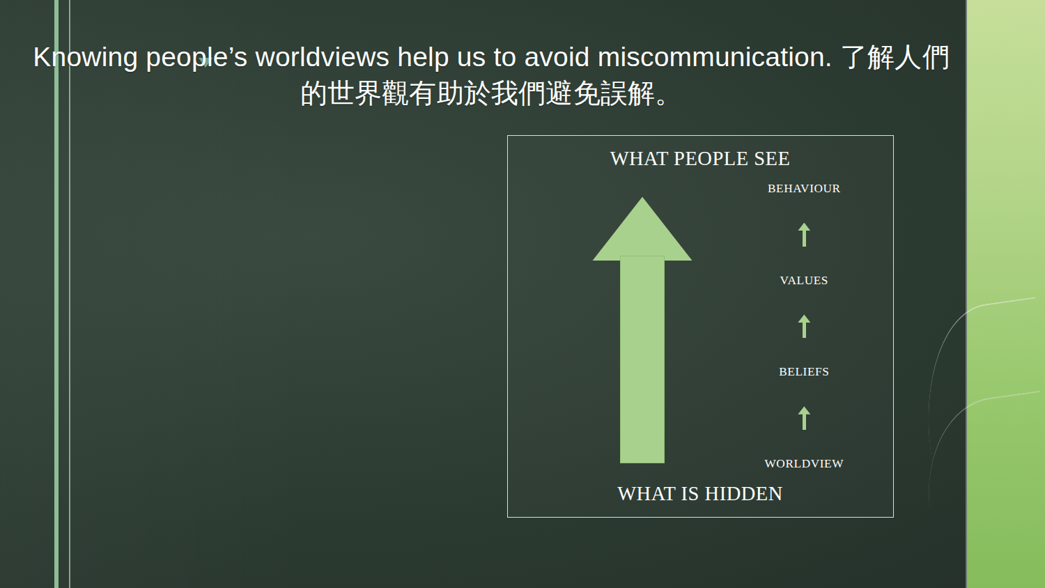Knowing people’s worldviews help us to avoid miscommunication. 了解人們的世界觀有助於我們避免誤解。
WHAT PEOPLE SEE
BEHAVIOUR
VALUES
BELIEFS
WORLDVIEW
WHAT IS HIDDEN